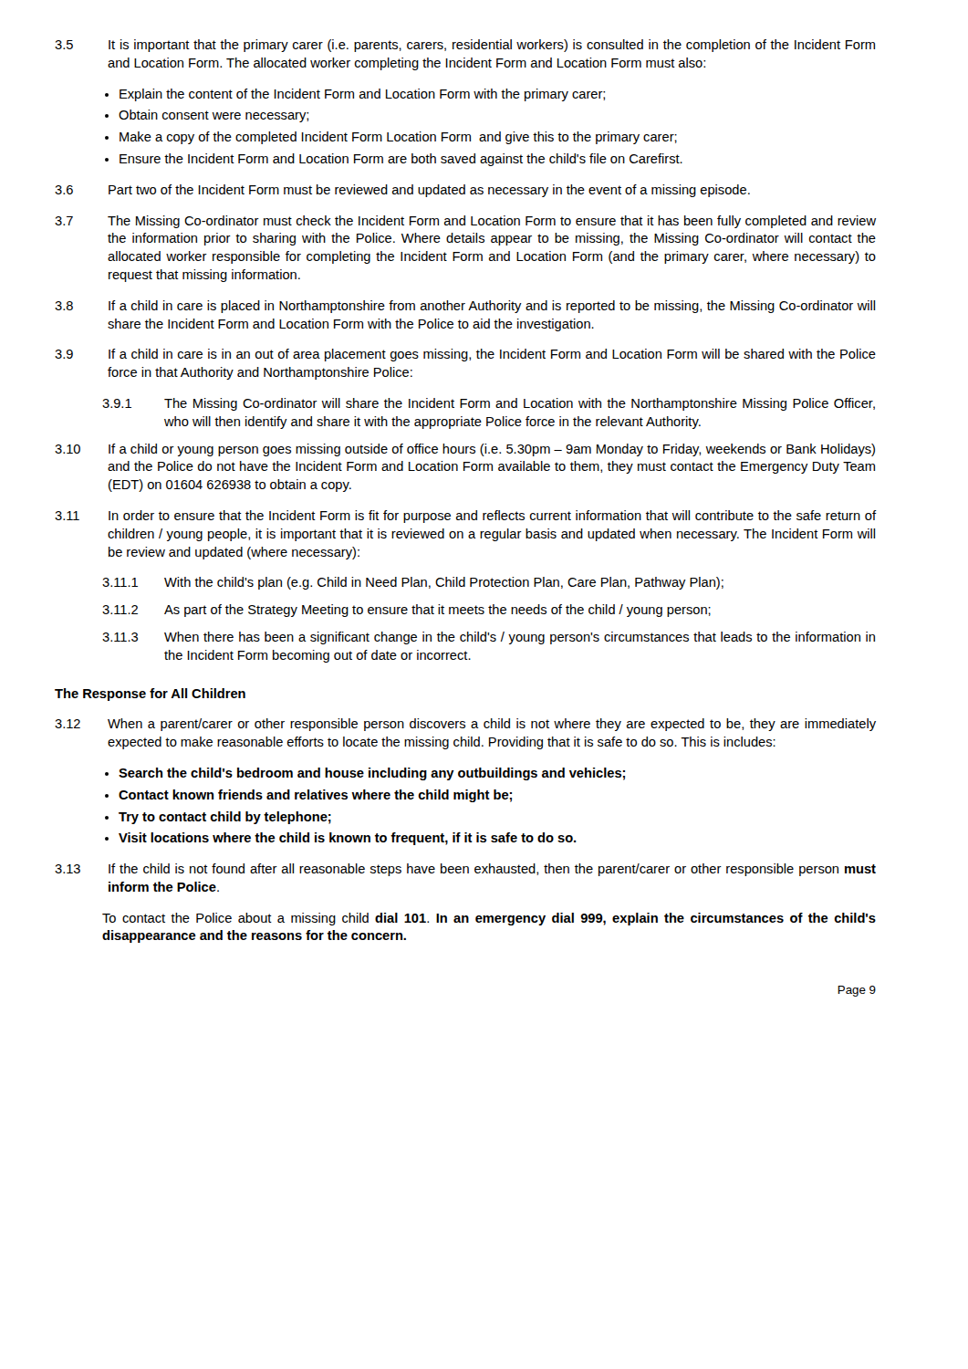3.5
It is important that the primary carer (i.e. parents, carers, residential workers) is consulted in the completion of the Incident Form and Location Form. The allocated worker completing the Incident Form and Location Form must also:
Explain the content of the Incident Form and Location Form with the primary carer;
Obtain consent were necessary;
Make a copy of the completed Incident Form Location Form and give this to the primary carer;
Ensure the Incident Form and Location Form are both saved against the child's file on Carefirst.
3.6
Part two of the Incident Form must be reviewed and updated as necessary in the event of a missing episode.
3.7
The Missing Co-ordinator must check the Incident Form and Location Form to ensure that it has been fully completed and review the information prior to sharing with the Police. Where details appear to be missing, the Missing Co-ordinator will contact the allocated worker responsible for completing the Incident Form and Location Form (and the primary carer, where necessary) to request that missing information.
3.8
If a child in care is placed in Northamptonshire from another Authority and is reported to be missing, the Missing Co-ordinator will share the Incident Form and Location Form with the Police to aid the investigation.
3.9
If a child in care is in an out of area placement goes missing, the Incident Form and Location Form will be shared with the Police force in that Authority and Northamptonshire Police:
3.9.1
The Missing Co-ordinator will share the Incident Form and Location with the Northamptonshire Missing Police Officer, who will then identify and share it with the appropriate Police force in the relevant Authority.
3.10
If a child or young person goes missing outside of office hours (i.e. 5.30pm – 9am Monday to Friday, weekends or Bank Holidays) and the Police do not have the Incident Form and Location Form available to them, they must contact the Emergency Duty Team (EDT) on 01604 626938 to obtain a copy.
3.11
In order to ensure that the Incident Form is fit for purpose and reflects current information that will contribute to the safe return of children / young people, it is important that it is reviewed on a regular basis and updated when necessary. The Incident Form will be review and updated (where necessary):
3.11.1
With the child's plan (e.g. Child in Need Plan, Child Protection Plan, Care Plan, Pathway Plan);
3.11.2
As part of the Strategy Meeting to ensure that it meets the needs of the child / young person;
3.11.3
When there has been a significant change in the child's / young person's circumstances that leads to the information in the Incident Form becoming out of date or incorrect.
The Response for All Children
3.12
When a parent/carer or other responsible person discovers a child is not where they are expected to be, they are immediately expected to make reasonable efforts to locate the missing child. Providing that it is safe to do so. This is includes:
Search the child's bedroom and house including any outbuildings and vehicles;
Contact known friends and relatives where the child might be;
Try to contact child by telephone;
Visit locations where the child is known to frequent, if it is safe to do so.
3.13
If the child is not found after all reasonable steps have been exhausted, then the parent/carer or other responsible person must inform the Police.
To contact the Police about a missing child dial 101. In an emergency dial 999, explain the circumstances of the child's disappearance and the reasons for the concern.
Page 9